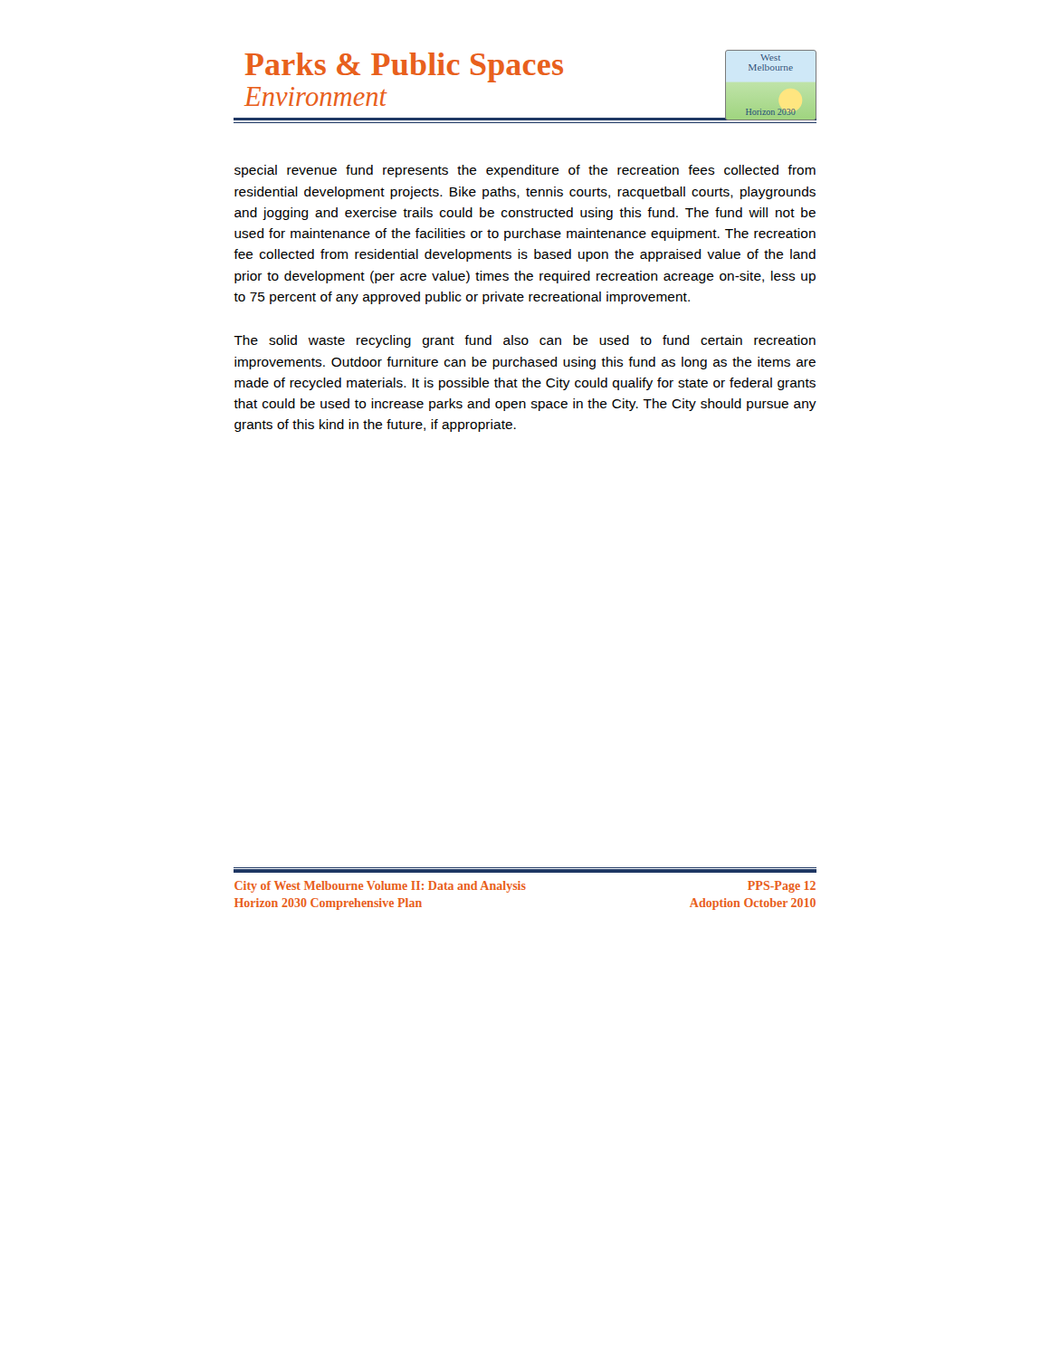Parks & Public Spaces
Environment
West
Melbourne
Horizon 2030
special revenue fund represents the expenditure of the recreation fees collected from residential development projects. Bike paths, tennis courts, racquetball courts, playgrounds and jogging and exercise trails could be constructed using this fund. The fund will not be used for maintenance of the facilities or to purchase maintenance equipment. The recreation fee collected from residential developments is based upon the appraised value of the land prior to development (per acre value) times the required recreation acreage on-site, less up to 75 percent of any approved public or private recreational improvement.
The solid waste recycling grant fund also can be used to fund certain recreation improvements. Outdoor furniture can be purchased using this fund as long as the items are made of recycled materials. It is possible that the City could qualify for state or federal grants that could be used to increase parks and open space in the City. The City should pursue any grants of this kind in the future, if appropriate.
City of West Melbourne Volume II: Data and Analysis
Horizon 2030 Comprehensive Plan
PPS-Page 12
Adoption October 2010